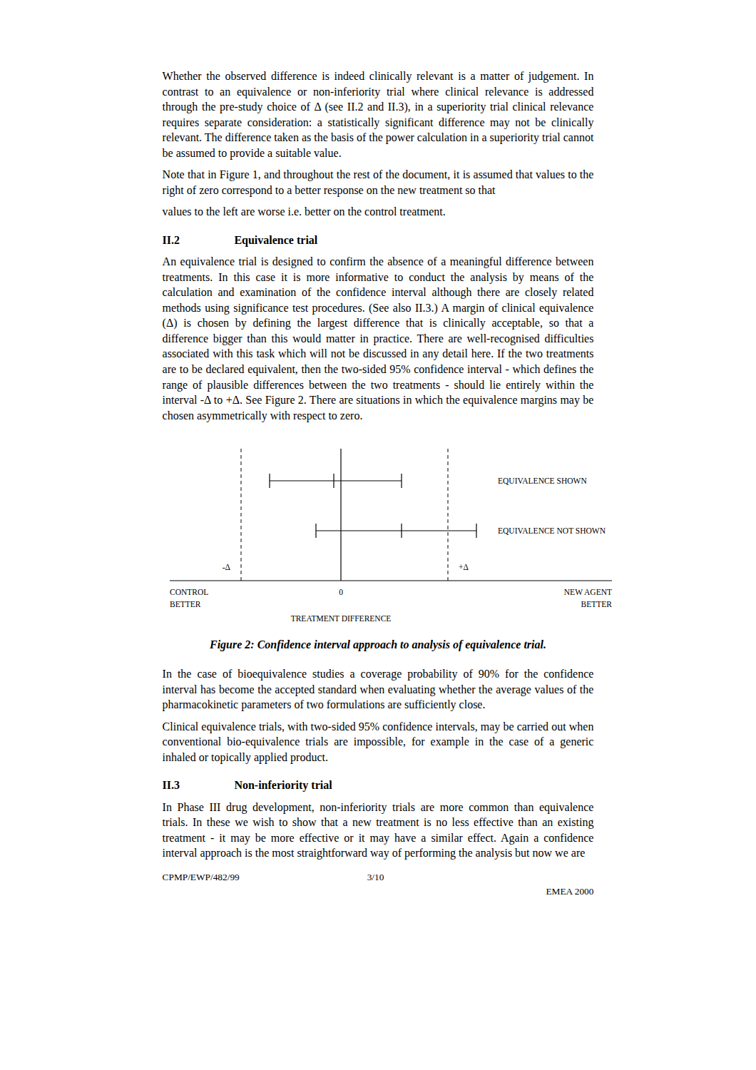Whether the observed difference is indeed clinically relevant is a matter of judgement. In contrast to an equivalence or non-inferiority trial where clinical relevance is addressed through the pre-study choice of Δ (see II.2 and II.3), in a superiority trial clinical relevance requires separate consideration: a statistically significant difference may not be clinically relevant. The difference taken as the basis of the power calculation in a superiority trial cannot be assumed to provide a suitable value.
Note that in Figure 1, and throughout the rest of the document, it is assumed that values to the right of zero correspond to a better response on the new treatment so that
values to the left are worse i.e. better on the control treatment.
II.2 Equivalence trial
An equivalence trial is designed to confirm the absence of a meaningful difference between treatments. In this case it is more informative to conduct the analysis by means of the calculation and examination of the confidence interval although there are closely related methods using significance test procedures. (See also II.3.) A margin of clinical equivalence (Δ) is chosen by defining the largest difference that is clinically acceptable, so that a difference bigger than this would matter in practice. There are well-recognised difficulties associated with this task which will not be discussed in any detail here. If the two treatments are to be declared equivalent, then the two-sided 95% confidence interval - which defines the range of plausible differences between the two treatments - should lie entirely within the interval -Δ to +Δ. See Figure 2. There are situations in which the equivalence margins may be chosen asymmetrically with respect to zero.
EQUIVALENCE SHOWN EQUIVALENCE NOT SHOWN -Δ +Δ CONTROL BETTER 0 NEW AGENT BETTER TREATMENT DIFFERENCE
Figure 2: Confidence interval approach to analysis of equivalence trial.
In the case of bioequivalence studies a coverage probability of 90% for the confidence interval has become the accepted standard when evaluating whether the average values of the pharmacokinetic parameters of two formulations are sufficiently close.
Clinical equivalence trials, with two-sided 95% confidence intervals, may be carried out when conventional bio-equivalence trials are impossible, for example in the case of a generic inhaled or topically applied product.
II.3 Non-inferiority trial
In Phase III drug development, non-inferiority trials are more common than equivalence trials. In these we wish to show that a new treatment is no less effective than an existing treatment - it may be more effective or it may have a similar effect. Again a confidence interval approach is the most straightforward way of performing the analysis but now we are
CPMP/EWP/482/99 3/10
EMEA 2000